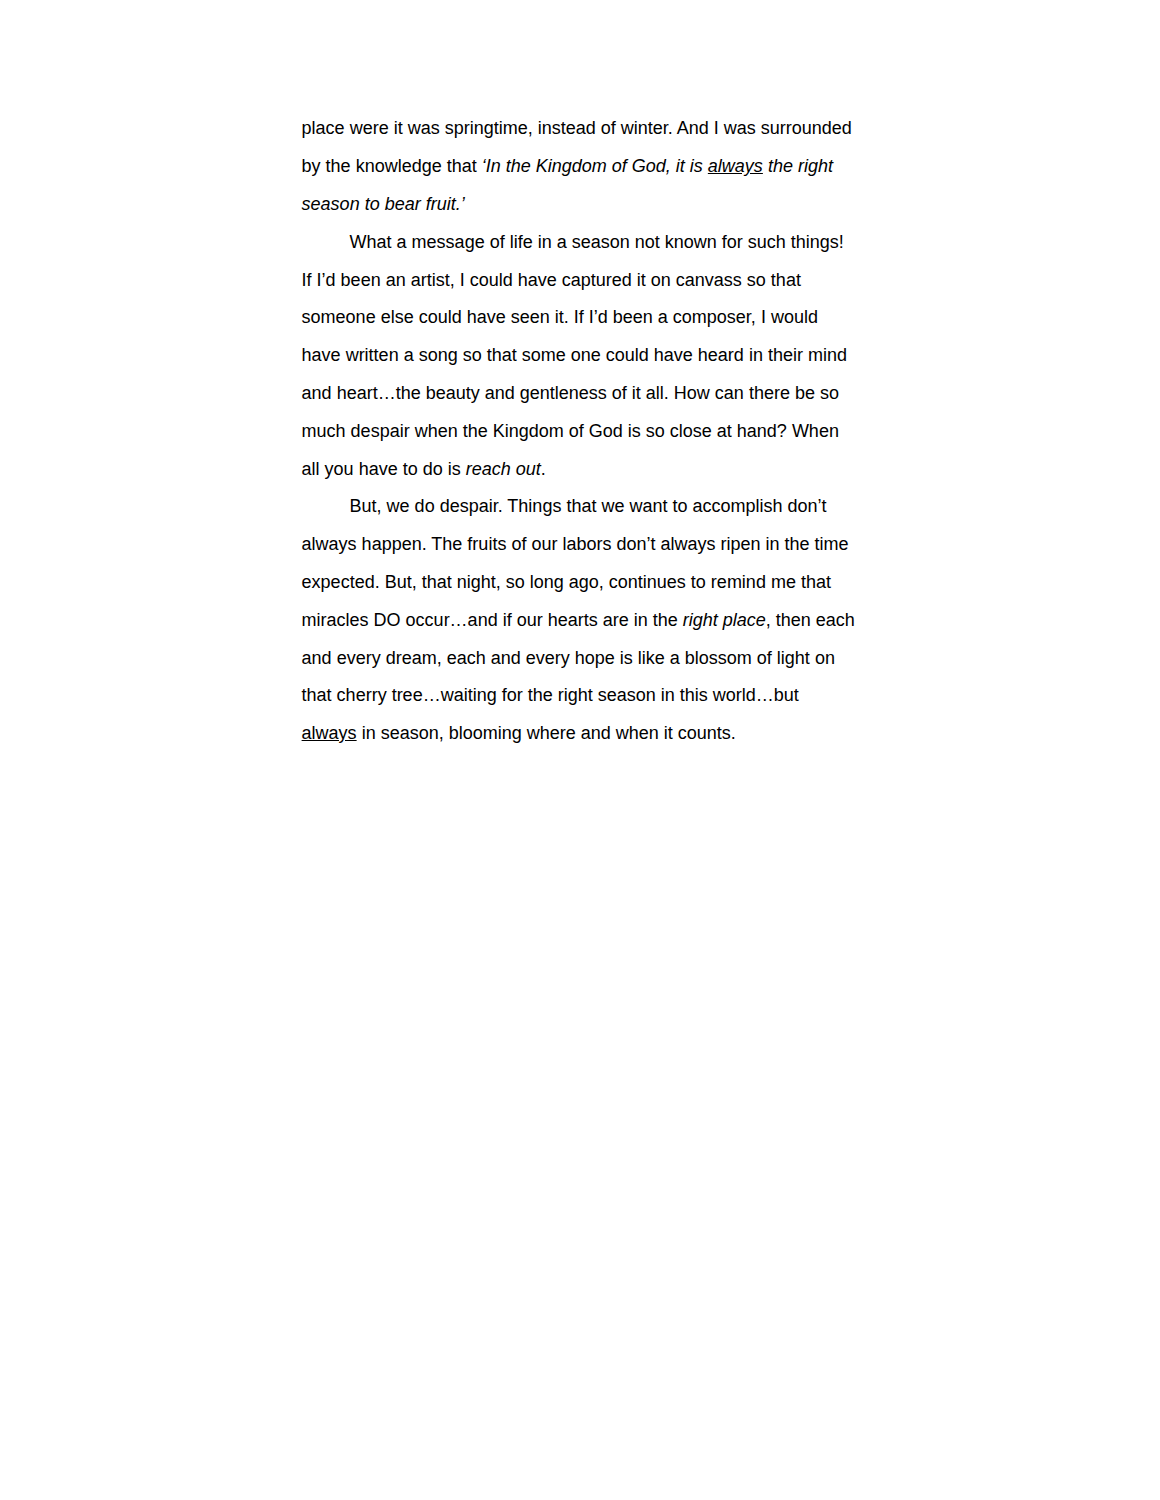place were it was springtime, instead of winter. And I was surrounded by the knowledge that ‘In the Kingdom of God, it is always the right season to bear fruit.’
What a message of life in a season not known for such things! If I’d been an artist, I could have captured it on canvass so that someone else could have seen it. If I’d been a composer, I would have written a song so that some one could have heard in their mind and heart…the beauty and gentleness of it all. How can there be so much despair when the Kingdom of God is so close at hand? When all you have to do is reach out.
But, we do despair. Things that we want to accomplish don’t always happen. The fruits of our labors don’t always ripen in the time expected. But, that night, so long ago, continues to remind me that miracles DO occur…and if our hearts are in the right place, then each and every dream, each and every hope is like a blossom of light on that cherry tree…waiting for the right season in this world…but always in season, blooming where and when it counts.